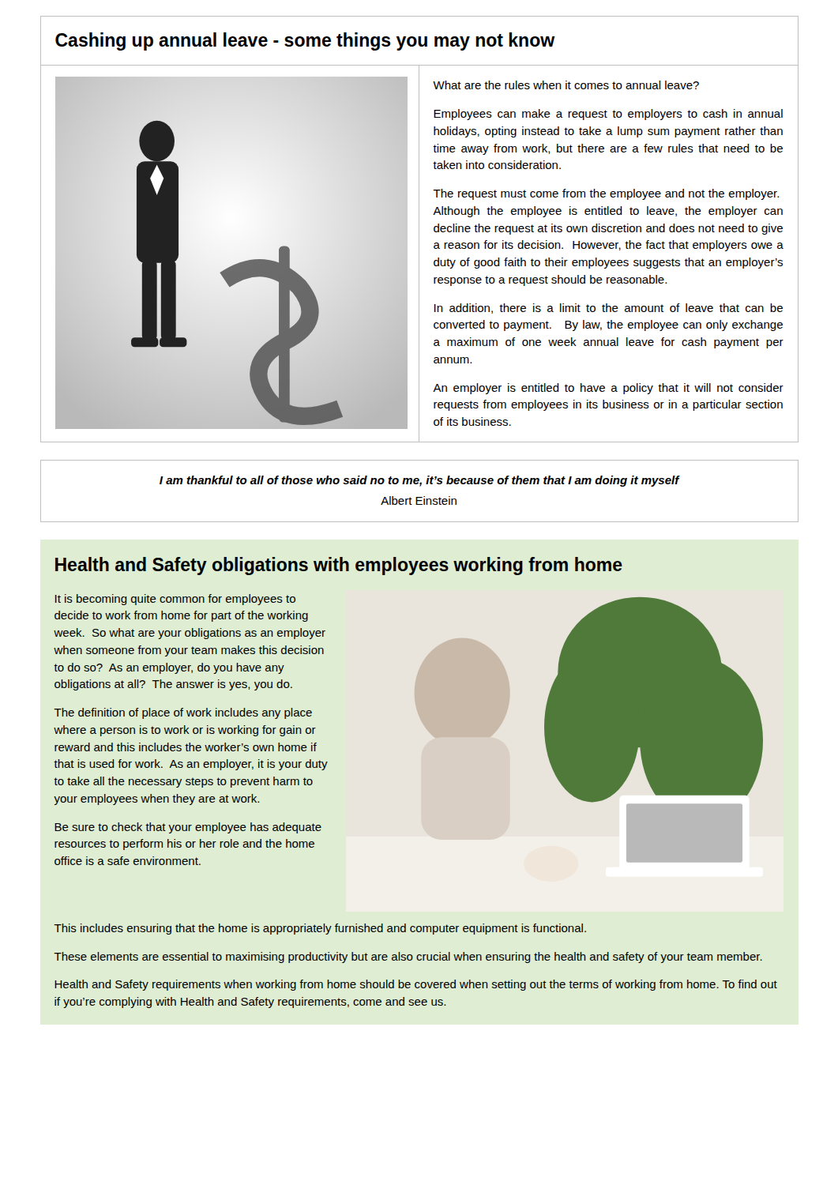Cashing up annual leave - some things you may not know
What are the rules when it comes to annual leave?
Employees can make a request to employers to cash in annual holidays, opting instead to take a lump sum payment rather than time away from work, but there are a few rules that need to be taken into consideration.
The request must come from the employee and not the employer. Although the employee is entitled to leave, the employer can decline the request at its own discretion and does not need to give a reason for its decision. However, the fact that employers owe a duty of good faith to their employees suggests that an employer’s response to a request should be reasonable.
In addition, there is a limit to the amount of leave that can be converted to payment. By law, the employee can only exchange a maximum of one week annual leave for cash payment per annum.
An employer is entitled to have a policy that it will not consider requests from employees in its business or in a particular section of its business.
I am thankful to all of those who said no to me, it’s because of them that I am doing it myself
Albert Einstein
Health and Safety obligations with employees working from home
It is becoming quite common for employees to decide to work from home for part of the working week. So what are your obligations as an employer when someone from your team makes this decision to do so? As an employer, do you have any obligations at all? The answer is yes, you do.
The definition of place of work includes any place where a person is to work or is working for gain or reward and this includes the worker’s own home if that is used for work. As an employer, it is your duty to take all the necessary steps to prevent harm to your employees when they are at work.
Be sure to check that your employee has adequate resources to perform his or her role and the home office is a safe environment.
This includes ensuring that the home is appropriately furnished and computer equipment is functional.
These elements are essential to maximising productivity but are also crucial when ensuring the health and safety of your team member.
Health and Safety requirements when working from home should be covered when setting out the terms of working from home. To find out if you’re complying with Health and Safety requirements, come and see us.